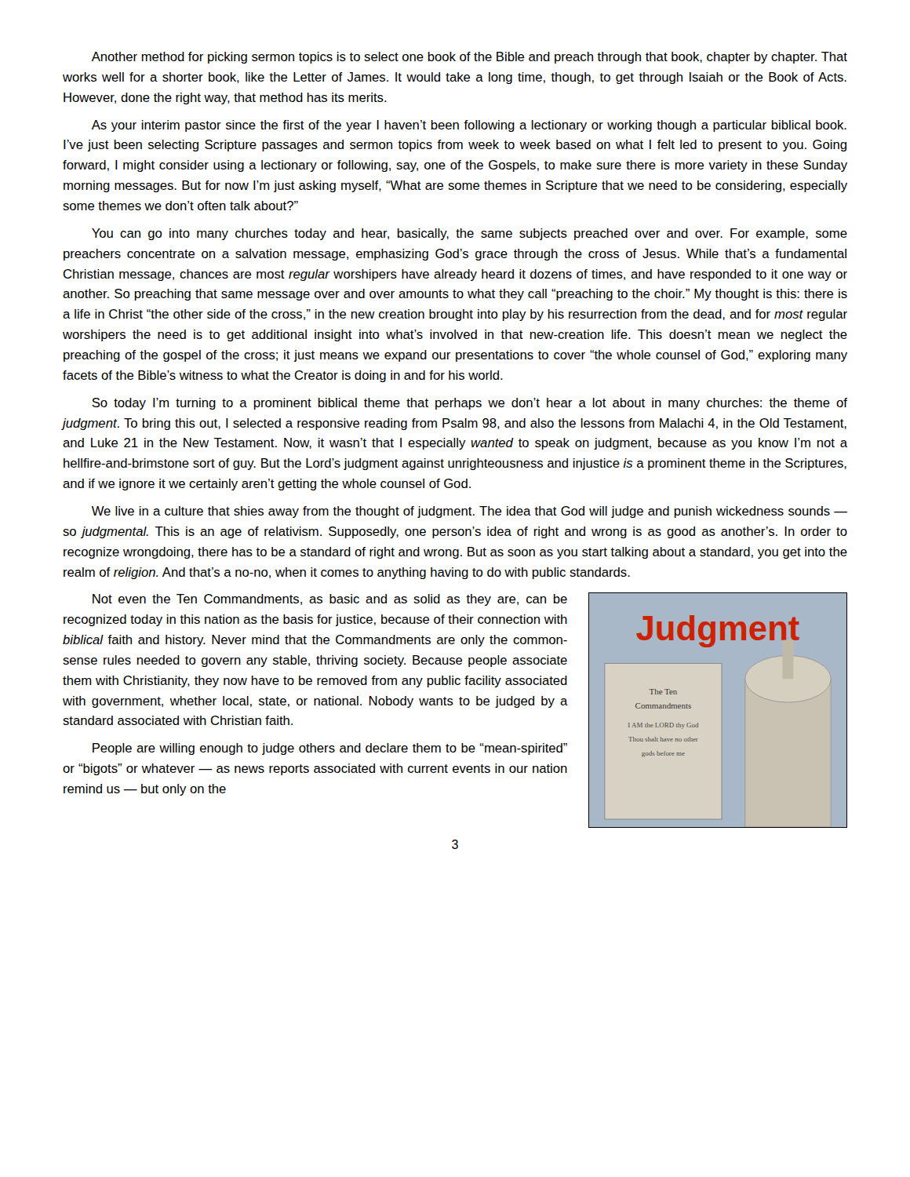Another method for picking sermon topics is to select one book of the Bible and preach through that book, chapter by chapter. That works well for a shorter book, like the Letter of James. It would take a long time, though, to get through Isaiah or the Book of Acts. However, done the right way, that method has its merits.
As your interim pastor since the first of the year I haven’t been following a lectionary or working though a particular biblical book. I’ve just been selecting Scripture passages and sermon topics from week to week based on what I felt led to present to you. Going forward, I might consider using a lectionary or following, say, one of the Gospels, to make sure there is more variety in these Sunday morning messages. But for now I’m just asking myself, “What are some themes in Scripture that we need to be considering, especially some themes we don’t often talk about?”
You can go into many churches today and hear, basically, the same subjects preached over and over. For example, some preachers concentrate on a salvation message, emphasizing God’s grace through the cross of Jesus. While that’s a fundamental Christian message, chances are most regular worshipers have already heard it dozens of times, and have responded to it one way or another. So preaching that same message over and over amounts to what they call “preaching to the choir.” My thought is this: there is a life in Christ “the other side of the cross,” in the new creation brought into play by his resurrection from the dead, and for most regular worshipers the need is to get additional insight into what’s involved in that new-creation life. This doesn’t mean we neglect the preaching of the gospel of the cross; it just means we expand our presentations to cover “the whole counsel of God,” exploring many facets of the Bible’s witness to what the Creator is doing in and for his world.
So today I’m turning to a prominent biblical theme that perhaps we don’t hear a lot about in many churches: the theme of judgment. To bring this out, I selected a responsive reading from Psalm 98, and also the lessons from Malachi 4, in the Old Testament, and Luke 21 in the New Testament. Now, it wasn’t that I especially wanted to speak on judgment, because as you know I’m not a hellfire-and-brimstone sort of guy. But the Lord’s judgment against unrighteousness and injustice is a prominent theme in the Scriptures, and if we ignore it we certainly aren’t getting the whole counsel of God.
We live in a culture that shies away from the thought of judgment. The idea that God will judge and punish wickedness sounds — so judgmental. This is an age of relativism. Supposedly, one person’s idea of right and wrong is as good as another’s. In order to recognize wrongdoing, there has to be a standard of right and wrong. But as soon as you start talking about a standard, you get into the realm of religion. And that’s a no-no, when it comes to anything having to do with public standards.
Not even the Ten Commandments, as basic and as solid as they are, can be recognized today in this nation as the basis for justice, because of their connection with biblical faith and history. Never mind that the Commandments are only the common-sense rules needed to govern any stable, thriving society. Because people associate them with Christianity, they now have to be removed from any public facility associated with government, whether local, state, or national. Nobody wants to be judged by a standard associated with Christian faith.
People are willing enough to judge others and declare them to be “mean-spirited” or “bigots” or whatever — as news reports associated with current events in our nation remind us — but only on the
3